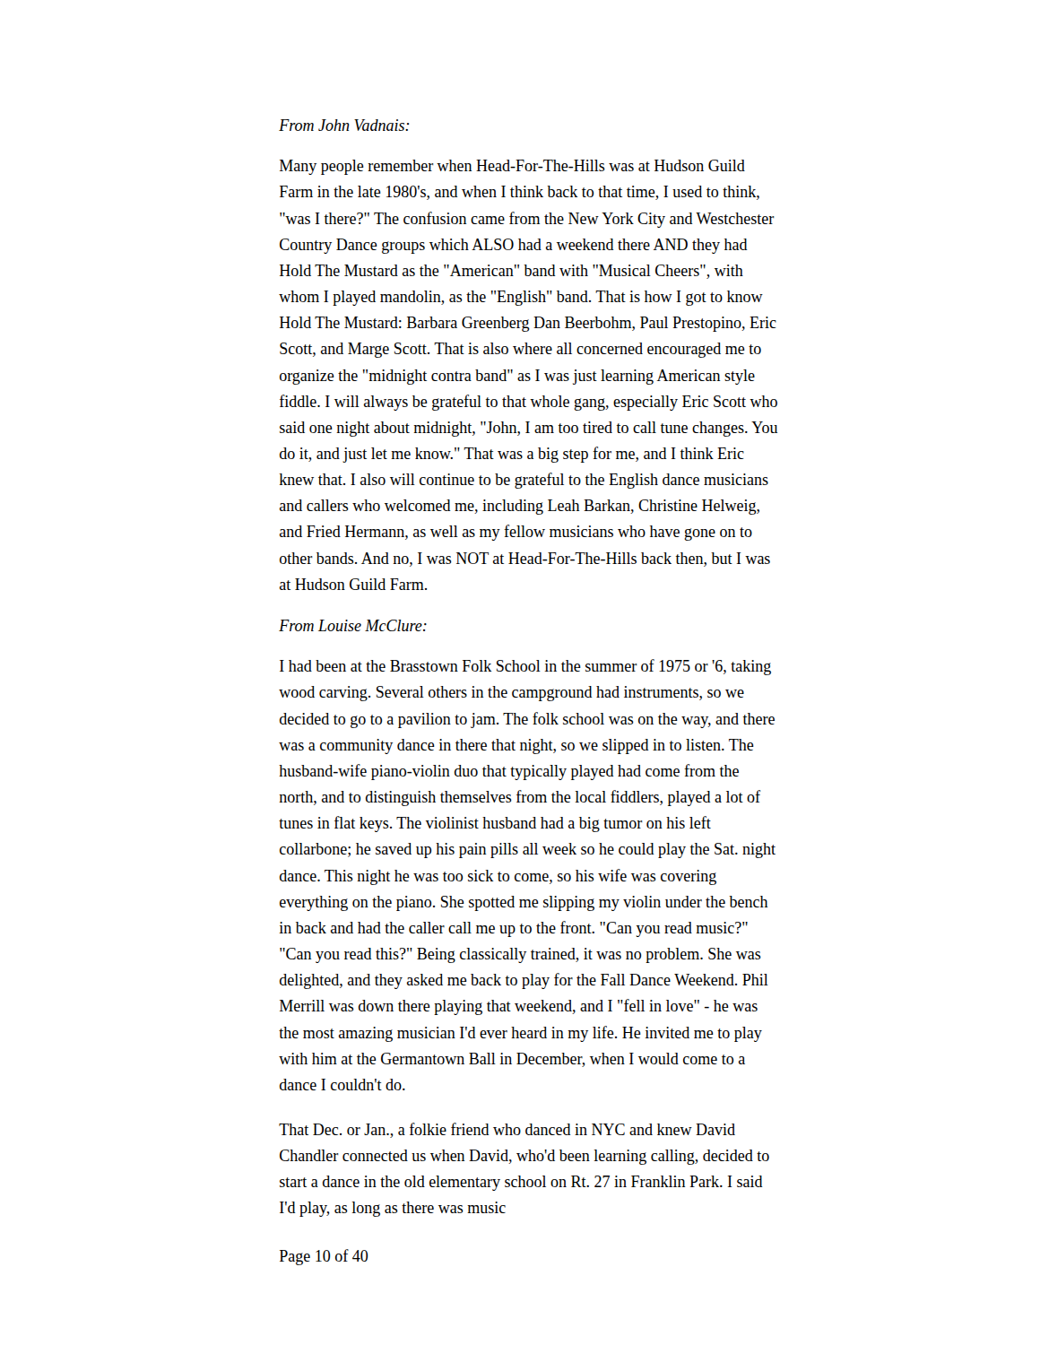From John Vadnais:
Many people remember when Head-For-The-Hills was at Hudson Guild Farm in the late 1980's, and when I think back to that time, I used to think, "was I there?" The confusion came from the New York City and Westchester Country Dance groups which ALSO had a weekend there AND they had Hold The Mustard as the "American" band with "Musical Cheers", with whom I played mandolin, as the "English" band. That is how I got to know Hold The Mustard: Barbara Greenberg Dan Beerbohm, Paul Prestopino, Eric Scott, and Marge Scott. That is also where all concerned encouraged me to organize the "midnight contra band" as I was just learning American style fiddle. I will always be grateful to that whole gang, especially Eric Scott who said one night about midnight, "John, I am too tired to call tune changes. You do it, and just let me know." That was a big step for me, and I think Eric knew that. I also will continue to be grateful to the English dance musicians and callers who welcomed me, including Leah Barkan, Christine Helweig, and Fried Hermann, as well as my fellow musicians who have gone on to other bands. And no, I was NOT at Head-For-The-Hills back then, but I was at Hudson Guild Farm.
From Louise McClure:
I had been at the Brasstown Folk School in the summer of 1975 or '6, taking wood carving. Several others in the campground had instruments, so we decided to go to a pavilion to jam. The folk school was on the way, and there was a community dance in there that night, so we slipped in to listen. The husband-wife piano-violin duo that typically played had come from the north, and to distinguish themselves from the local fiddlers, played a lot of tunes in flat keys. The violinist husband had a big tumor on his left collarbone; he saved up his pain pills all week so he could play the Sat. night dance. This night he was too sick to come, so his wife was covering everything on the piano. She spotted me slipping my violin under the bench in back and had the caller call me up to the front. "Can you read music?" "Can you read this?" Being classically trained, it was no problem. She was delighted, and they asked me back to play for the Fall Dance Weekend. Phil Merrill was down there playing that weekend, and I "fell in love" - he was the most amazing musician I'd ever heard in my life. He invited me to play with him at the Germantown Ball in December, when I would come to a dance I couldn't do.
That Dec. or Jan., a folkie friend who danced in NYC and knew David Chandler connected us when David, who'd been learning calling, decided to start a dance in the old elementary school on Rt. 27 in Franklin Park. I said I'd play, as long as there was music
Page 10 of 40